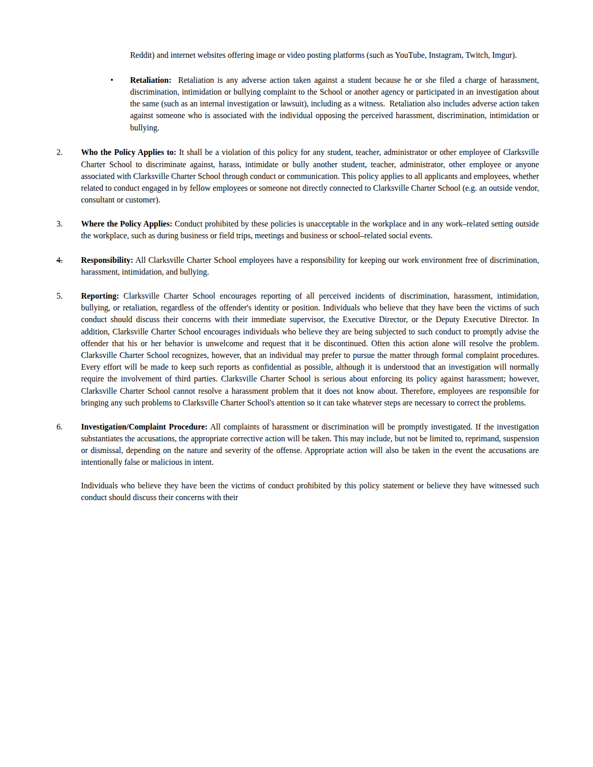Reddit) and internet websites offering image or video posting platforms (such as YouTube, Instagram, Twitch, Imgur).
Retaliation: Retaliation is any adverse action taken against a student because he or she filed a charge of harassment, discrimination, intimidation or bullying complaint to the School or another agency or participated in an investigation about the same (such as an internal investigation or lawsuit), including as a witness. Retaliation also includes adverse action taken against someone who is associated with the individual opposing the perceived harassment, discrimination, intimidation or bullying.
Who the Policy Applies to: It shall be a violation of this policy for any student, teacher, administrator or other employee of Clarksville Charter School to discriminate against, harass, intimidate or bully another student, teacher, administrator, other employee or anyone associated with Clarksville Charter School through conduct or communication. This policy applies to all applicants and employees, whether related to conduct engaged in by fellow employees or someone not directly connected to Clarksville Charter School (e.g. an outside vendor, consultant or customer).
Where the Policy Applies: Conduct prohibited by these policies is unacceptable in the workplace and in any work–related setting outside the workplace, such as during business or field trips, meetings and business or school–related social events.
Responsibility: All Clarksville Charter School employees have a responsibility for keeping our work environment free of discrimination, harassment, intimidation, and bullying.
Reporting: Clarksville Charter School encourages reporting of all perceived incidents of discrimination, harassment, intimidation, bullying, or retaliation, regardless of the offender's identity or position. Individuals who believe that they have been the victims of such conduct should discuss their concerns with their immediate supervisor, the Executive Director, or the Deputy Executive Director. In addition, Clarksville Charter School encourages individuals who believe they are being subjected to such conduct to promptly advise the offender that his or her behavior is unwelcome and request that it be discontinued. Often this action alone will resolve the problem. Clarksville Charter School recognizes, however, that an individual may prefer to pursue the matter through formal complaint procedures. Every effort will be made to keep such reports as confidential as possible, although it is understood that an investigation will normally require the involvement of third parties. Clarksville Charter School is serious about enforcing its policy against harassment; however, Clarksville Charter School cannot resolve a harassment problem that it does not know about. Therefore, employees are responsible for bringing any such problems to Clarksville Charter School's attention so it can take whatever steps are necessary to correct the problems.
Investigation/Complaint Procedure: All complaints of harassment or discrimination will be promptly investigated. If the investigation substantiates the accusations, the appropriate corrective action will be taken. This may include, but not be limited to, reprimand, suspension or dismissal, depending on the nature and severity of the offense. Appropriate action will also be taken in the event the accusations are intentionally false or malicious in intent.
Individuals who believe they have been the victims of conduct prohibited by this policy statement or believe they have witnessed such conduct should discuss their concerns with their